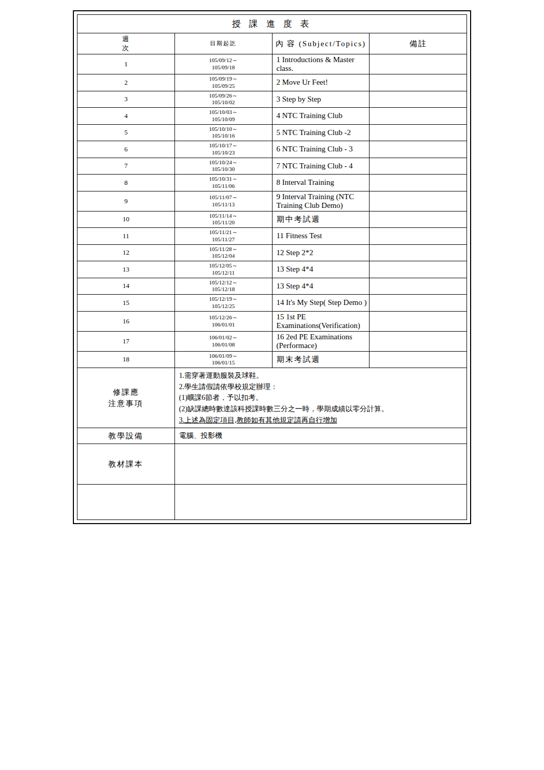| 授 課 進 度 表 |
| 週 次 | 日期起訖 | 內 容 (Subject/Topics) | 備註 |
| 1 | 105/09/12～ 105/09/18 | 1 Introductions & Master class. | |
| 2 | 105/09/19～ 105/09/25 | 2 Move Ur Feet! | |
| 3 | 105/09/26～ 105/10/02 | 3 Step by Step | |
| 4 | 105/10/03～ 105/10/09 | 4 NTC Training Club | |
| 5 | 105/10/10～ 105/10/16 | 5 NTC Training Club -2 | |
| 6 | 105/10/17～ 105/10/23 | 6 NTC Training Club - 3 | |
| 7 | 105/10/24～ 105/10/30 | 7 NTC Training Club - 4 | |
| 8 | 105/10/31～ 105/11/06 | 8 Interval Training | |
| 9 | 105/11/07～ 105/11/13 | 9 Interval Training (NTC Training Club Demo) | |
| 10 | 105/11/14～ 105/11/20 | 期中考試週 | |
| 11 | 105/11/21～ 105/11/27 | 11 Fitness Test | |
| 12 | 105/11/28～ 105/12/04 | 12 Step 2*2 | |
| 13 | 105/12/05～ 105/12/11 | 13 Step 4*4 | |
| 14 | 105/12/12～ 105/12/18 | 13 Step 4*4 | |
| 15 | 105/12/19～ 105/12/25 | 14 It's My Step( Step Demo ) | |
| 16 | 105/12/26～ 106/01/01 | 15 1st PE Examinations(Verification) | |
| 17 | 106/01/02～ 106/01/08 | 16 2ed PE Examinations (Performace) | |
| 18 | 106/01/09～ 106/01/15 | 期末考試週 | |
| 修課應 注意事項 | 1.需穿著運動服裝及球鞋。 2.學生請假請依學校規定辦理： (1)曠課6節者，予以扣考。 (2)缺課總時數達該科授課時數三分之一時，學期成績以零分計算。 3.上述為固定項目,教師如有其他規定請再自行增加 |
| 教學設備 | 電腦、投影機 |
| 教材課本 | |